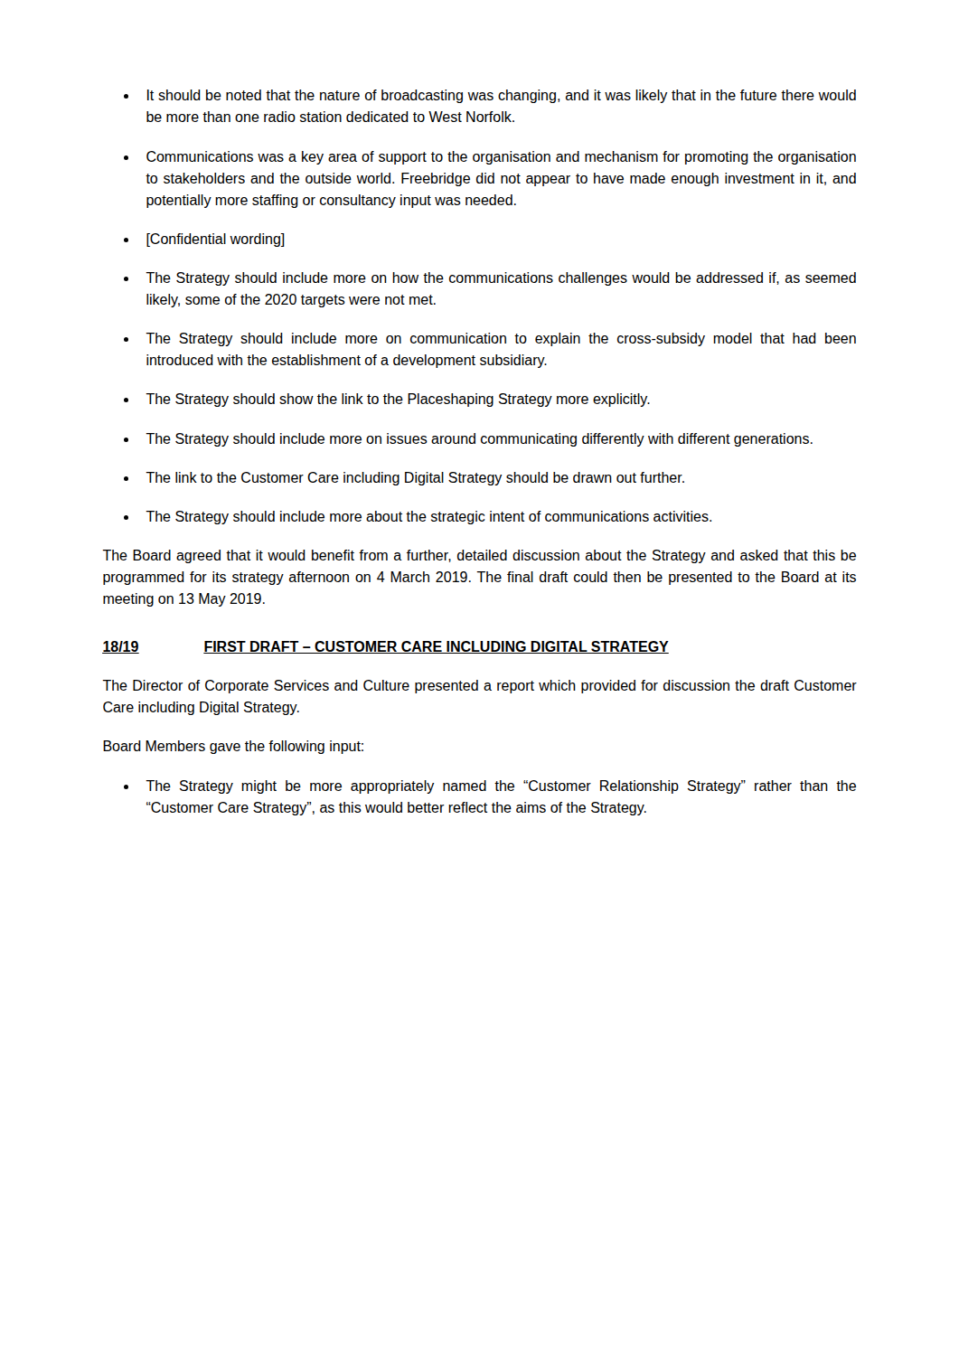It should be noted that the nature of broadcasting was changing, and it was likely that in the future there would be more than one radio station dedicated to West Norfolk.
Communications was a key area of support to the organisation and mechanism for promoting the organisation to stakeholders and the outside world. Freebridge did not appear to have made enough investment in it, and potentially more staffing or consultancy input was needed.
[Confidential wording]
The Strategy should include more on how the communications challenges would be addressed if, as seemed likely, some of the 2020 targets were not met.
The Strategy should include more on communication to explain the cross-subsidy model that had been introduced with the establishment of a development subsidiary.
The Strategy should show the link to the Placeshaping Strategy more explicitly.
The Strategy should include more on issues around communicating differently with different generations.
The link to the Customer Care including Digital Strategy should be drawn out further.
The Strategy should include more about the strategic intent of communications activities.
The Board agreed that it would benefit from a further, detailed discussion about the Strategy and asked that this be programmed for its strategy afternoon on 4 March 2019. The final draft could then be presented to the Board at its meeting on 13 May 2019.
18/19 FIRST DRAFT – CUSTOMER CARE INCLUDING DIGITAL STRATEGY
The Director of Corporate Services and Culture presented a report which provided for discussion the draft Customer Care including Digital Strategy.
Board Members gave the following input:
The Strategy might be more appropriately named the “Customer Relationship Strategy” rather than the “Customer Care Strategy”, as this would better reflect the aims of the Strategy.